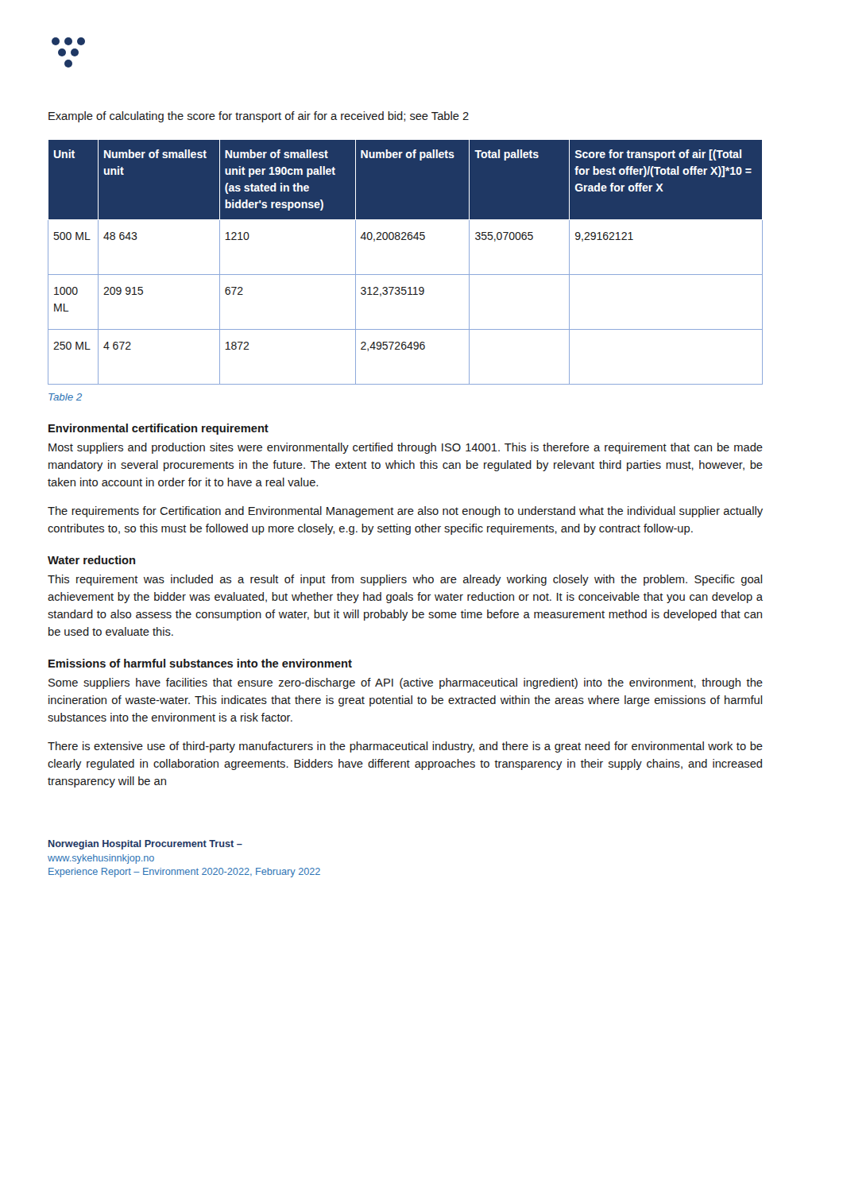Example of calculating the score for transport of air for a received bid; see Table 2
| Unit | Number of smallest unit | Number of smallest unit per 190cm pallet (as stated in the bidder's response) | Number of pallets | Total pallets | Score for transport of air [(Total for best offer)/(Total offer X)]*10 = Grade for offer X |
| --- | --- | --- | --- | --- | --- |
| 500 ML | 48 643 | 1210 | 40,20082645 | 355,070065 | 9,29162121 |
| 1000 ML | 209 915 | 672 | 312,3735119 | | |
| 250 ML | 4 672 | 1872 | 2,495726496 | | |
Table 2
Environmental certification requirement
Most suppliers and production sites were environmentally certified through ISO 14001. This is therefore a requirement that can be made mandatory in several procurements in the future. The extent to which this can be regulated by relevant third parties must, however, be taken into account in order for it to have a real value.
The requirements for Certification and Environmental Management are also not enough to understand what the individual supplier actually contributes to, so this must be followed up more closely, e.g. by setting other specific requirements, and by contract follow-up.
Water reduction
This requirement was included as a result of input from suppliers who are already working closely with the problem. Specific goal achievement by the bidder was evaluated, but whether they had goals for water reduction or not. It is conceivable that you can develop a standard to also assess the consumption of water, but it will probably be some time before a measurement method is developed that can be used to evaluate this.
Emissions of harmful substances into the environment
Some suppliers have facilities that ensure zero-discharge of API (active pharmaceutical ingredient) into the environment, through the incineration of waste-water. This indicates that there is great potential to be extracted within the areas where large emissions of harmful substances into the environment is a risk factor.
There is extensive use of third-party manufacturers in the pharmaceutical industry, and there is a great need for environmental work to be clearly regulated in collaboration agreements. Bidders have different approaches to transparency in their supply chains, and increased transparency will be an
Norwegian Hospital Procurement Trust –
www.sykehusinnkjop.no
Experience Report – Environment 2020-2022, February 2022